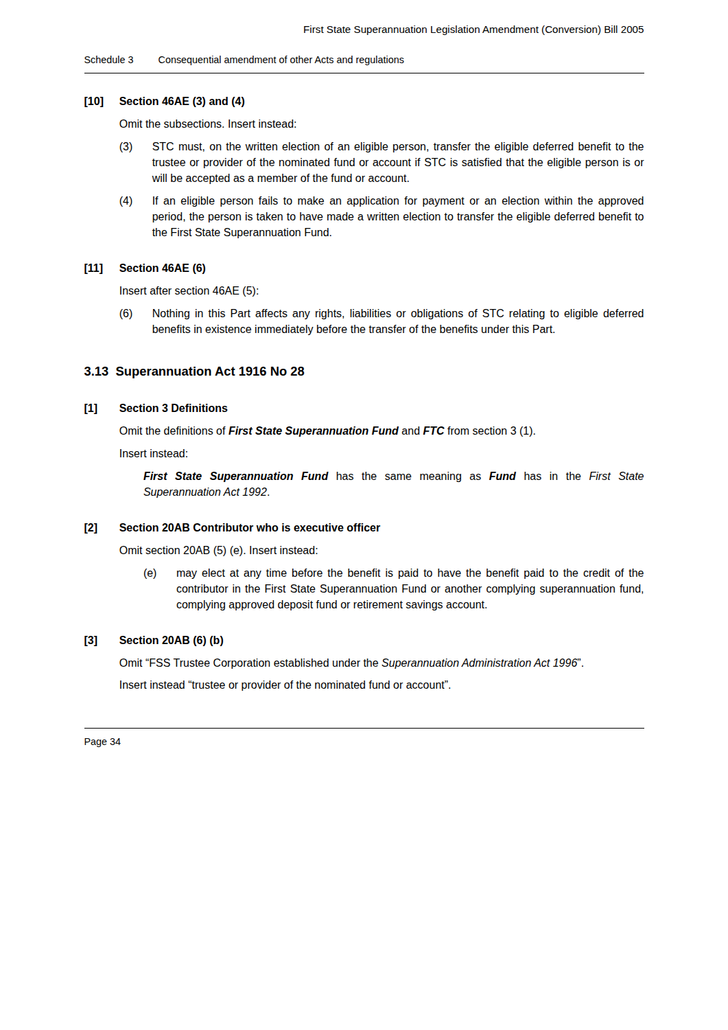First State Superannuation Legislation Amendment (Conversion) Bill 2005
Schedule 3 Consequential amendment of other Acts and regulations
[10] Section 46AE (3) and (4)
Omit the subsections. Insert instead:
(3) STC must, on the written election of an eligible person, transfer the eligible deferred benefit to the trustee or provider of the nominated fund or account if STC is satisfied that the eligible person is or will be accepted as a member of the fund or account.
(4) If an eligible person fails to make an application for payment or an election within the approved period, the person is taken to have made a written election to transfer the eligible deferred benefit to the First State Superannuation Fund.
[11] Section 46AE (6)
Insert after section 46AE (5):
(6) Nothing in this Part affects any rights, liabilities or obligations of STC relating to eligible deferred benefits in existence immediately before the transfer of the benefits under this Part.
3.13 Superannuation Act 1916 No 28
[1] Section 3 Definitions
Omit the definitions of First State Superannuation Fund and FTC from section 3 (1).
Insert instead:
First State Superannuation Fund has the same meaning as Fund has in the First State Superannuation Act 1992.
[2] Section 20AB Contributor who is executive officer
Omit section 20AB (5) (e). Insert instead:
(e) may elect at any time before the benefit is paid to have the benefit paid to the credit of the contributor in the First State Superannuation Fund or another complying superannuation fund, complying approved deposit fund or retirement savings account.
[3] Section 20AB (6) (b)
Omit “FSS Trustee Corporation established under the Superannuation Administration Act 1996”.
Insert instead “trustee or provider of the nominated fund or account”.
Page 34